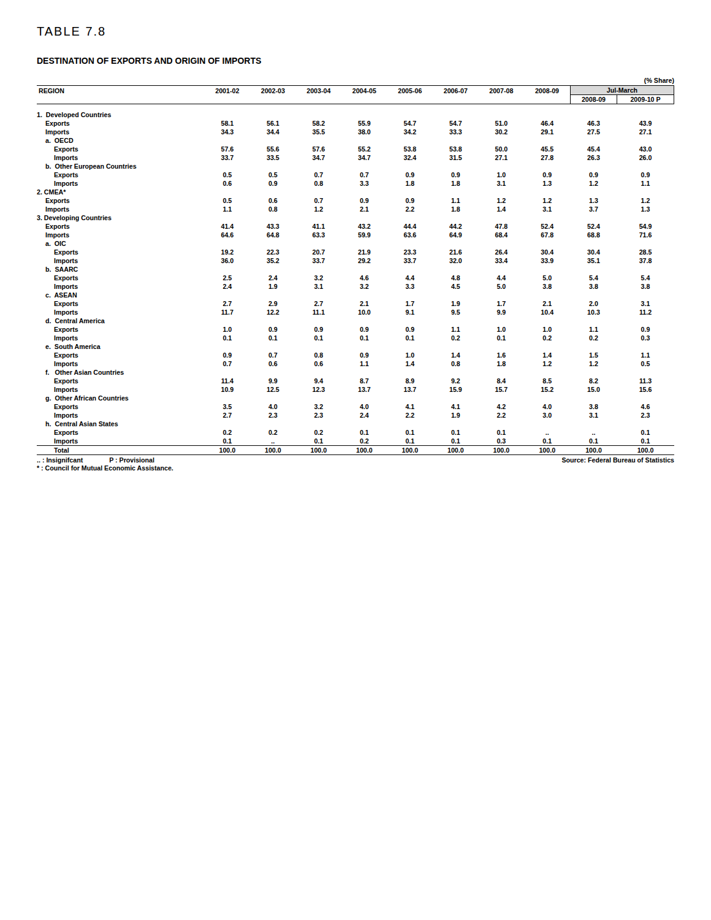TABLE 7.8
DESTINATION OF EXPORTS AND ORIGIN OF IMPORTS
(% Share)
| REGION | 2001-02 | 2002-03 | 2003-04 | 2004-05 | 2005-06 | 2006-07 | 2007-08 | 2008-09 | Jul-March |
| --- | --- | --- | --- | --- | --- | --- | --- | --- | --- |
| | | | | | | | | | 2008-09 | 2009-10 P |
| 1. Developed Countries | | | | | | | | | | |
| Exports | 58.1 | 56.1 | 58.2 | 55.9 | 54.7 | 54.7 | 51.0 | 46.4 | 46.3 | 43.9 |
| Imports | 34.3 | 34.4 | 35.5 | 38.0 | 34.2 | 33.3 | 30.2 | 29.1 | 27.5 | 27.1 |
| a. OECD | | | | | | | | | | |
| Exports | 57.6 | 55.6 | 57.6 | 55.2 | 53.8 | 53.8 | 50.0 | 45.5 | 45.4 | 43.0 |
| Imports | 33.7 | 33.5 | 34.7 | 34.7 | 32.4 | 31.5 | 27.1 | 27.8 | 26.3 | 26.0 |
| b. Other European Countries | | | | | | | | | | |
| Exports | 0.5 | 0.5 | 0.7 | 0.7 | 0.9 | 0.9 | 1.0 | 0.9 | 0.9 | 0.9 |
| Imports | 0.6 | 0.9 | 0.8 | 3.3 | 1.8 | 1.8 | 3.1 | 1.3 | 1.2 | 1.1 |
| 2. CMEA* | | | | | | | | | | |
| Exports | 0.5 | 0.6 | 0.7 | 0.9 | 0.9 | 1.1 | 1.2 | 1.2 | 1.3 | 1.2 |
| Imports | 1.1 | 0.8 | 1.2 | 2.1 | 2.2 | 1.8 | 1.4 | 3.1 | 3.7 | 1.3 |
| 3. Developing Countries | | | | | | | | | | |
| Exports | 41.4 | 43.3 | 41.1 | 43.2 | 44.4 | 44.2 | 47.8 | 52.4 | 52.4 | 54.9 |
| Imports | 64.6 | 64.8 | 63.3 | 59.9 | 63.6 | 64.9 | 68.4 | 67.8 | 68.8 | 71.6 |
| a. OIC | | | | | | | | | | |
| Exports | 19.2 | 22.3 | 20.7 | 21.9 | 23.3 | 21.6 | 26.4 | 30.4 | 30.4 | 28.5 |
| Imports | 36.0 | 35.2 | 33.7 | 29.2 | 33.7 | 32.0 | 33.4 | 33.9 | 35.1 | 37.8 |
| b. SAARC | | | | | | | | | | |
| Exports | 2.5 | 2.4 | 3.2 | 4.6 | 4.4 | 4.8 | 4.4 | 5.0 | 5.4 | 5.4 |
| Imports | 2.4 | 1.9 | 3.1 | 3.2 | 3.3 | 4.5 | 5.0 | 3.8 | 3.8 | 3.8 |
| c. ASEAN | | | | | | | | | | |
| Exports | 2.7 | 2.9 | 2.7 | 2.1 | 1.7 | 1.9 | 1.7 | 2.1 | 2.0 | 3.1 |
| Imports | 11.7 | 12.2 | 11.1 | 10.0 | 9.1 | 9.5 | 9.9 | 10.4 | 10.3 | 11.2 |
| d. Central America | | | | | | | | | | |
| Exports | 1.0 | 0.9 | 0.9 | 0.9 | 0.9 | 1.1 | 1.0 | 1.0 | 1.1 | 0.9 |
| Imports | 0.1 | 0.1 | 0.1 | 0.1 | 0.1 | 0.2 | 0.1 | 0.2 | 0.2 | 0.3 |
| e. South America | | | | | | | | | | |
| Exports | 0.9 | 0.7 | 0.8 | 0.9 | 1.0 | 1.4 | 1.6 | 1.4 | 1.5 | 1.1 |
| Imports | 0.7 | 0.6 | 0.6 | 1.1 | 1.4 | 0.8 | 1.8 | 1.2 | 1.2 | 0.5 |
| f. Other Asian Countries | | | | | | | | | | |
| Exports | 11.4 | 9.9 | 9.4 | 8.7 | 8.9 | 9.2 | 8.4 | 8.5 | 8.2 | 11.3 |
| Imports | 10.9 | 12.5 | 12.3 | 13.7 | 13.7 | 15.9 | 15.7 | 15.2 | 15.0 | 15.6 |
| g. Other African Countries | | | | | | | | | | |
| Exports | 3.5 | 4.0 | 3.2 | 4.0 | 4.1 | 4.1 | 4.2 | 4.0 | 3.8 | 4.6 |
| Imports | 2.7 | 2.3 | 2.3 | 2.4 | 2.2 | 1.9 | 2.2 | 3.0 | 3.1 | 2.3 |
| h. Central Asian States | | | | | | | | | | |
| Exports | 0.2 | 0.2 | 0.2 | 0.1 | 0.1 | 0.1 | 0.1 | .. | .. | 0.1 |
| Imports | 0.1 | .. | 0.1 | 0.2 | 0.1 | 0.1 | 0.3 | 0.1 | 0.1 | 0.1 |
| Total | 100.0 | 100.0 | 100.0 | 100.0 | 100.0 | 100.0 | 100.0 | 100.0 | 100.0 | 100.0 |
.. : Insignifcant P : Provisional Source: Federal Bureau of Statistics * : Council for Mutual Economic Assistance.